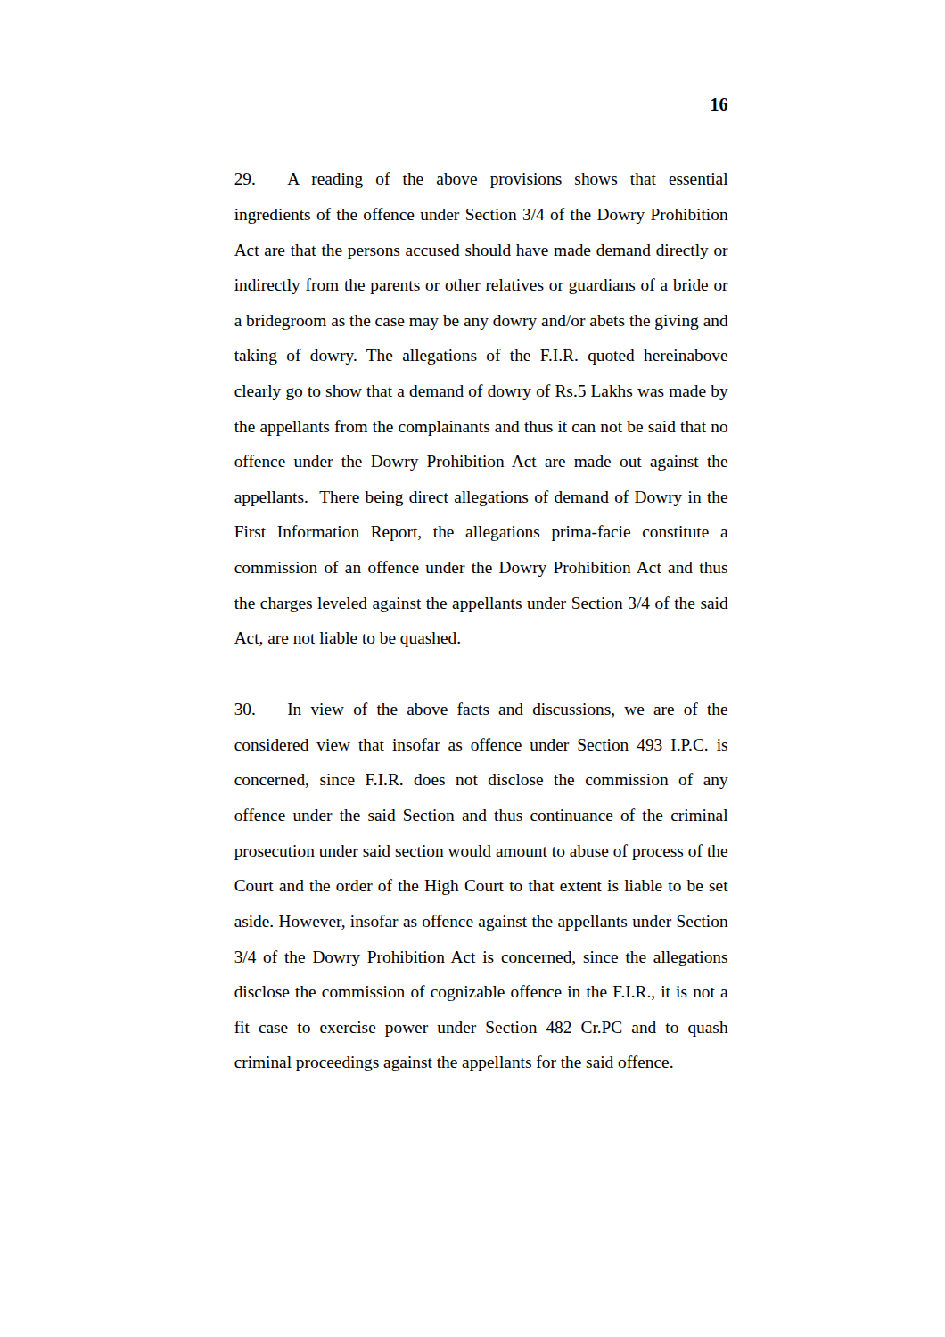16
29. A reading of the above provisions shows that essential ingredients of the offence under Section 3/4 of the Dowry Prohibition Act are that the persons accused should have made demand directly or indirectly from the parents or other relatives or guardians of a bride or a bridegroom as the case may be any dowry and/or abets the giving and taking of dowry. The allegations of the F.I.R. quoted hereinabove clearly go to show that a demand of dowry of Rs.5 Lakhs was made by the appellants from the complainants and thus it can not be said that no offence under the Dowry Prohibition Act are made out against the appellants. There being direct allegations of demand of Dowry in the First Information Report, the allegations prima-facie constitute a commission of an offence under the Dowry Prohibition Act and thus the charges leveled against the appellants under Section 3/4 of the said Act, are not liable to be quashed.
30. In view of the above facts and discussions, we are of the considered view that insofar as offence under Section 493 I.P.C. is concerned, since F.I.R. does not disclose the commission of any offence under the said Section and thus continuance of the criminal prosecution under said section would amount to abuse of process of the Court and the order of the High Court to that extent is liable to be set aside. However, insofar as offence against the appellants under Section 3/4 of the Dowry Prohibition Act is concerned, since the allegations disclose the commission of cognizable offence in the F.I.R., it is not a fit case to exercise power under Section 482 Cr.PC and to quash criminal proceedings against the appellants for the said offence.